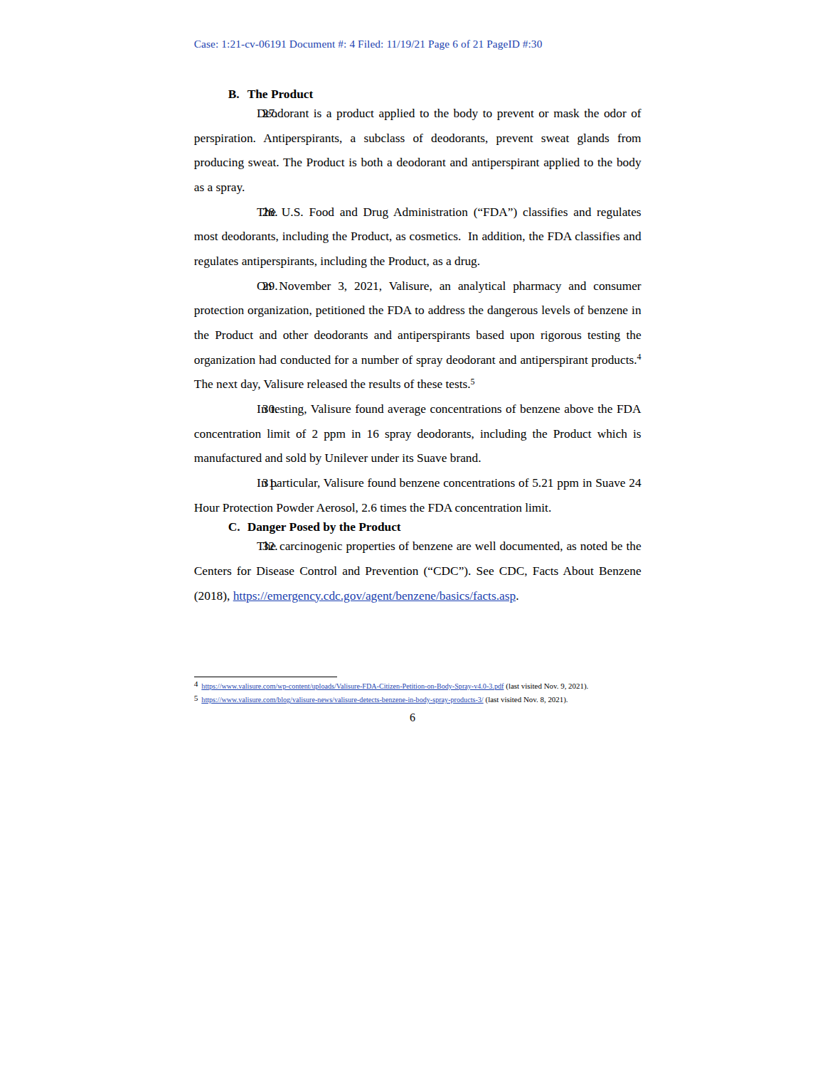Case: 1:21-cv-06191 Document #: 4 Filed: 11/19/21 Page 6 of 21 PageID #:30
B. The Product
27. Deodorant is a product applied to the body to prevent or mask the odor of perspiration. Antiperspirants, a subclass of deodorants, prevent sweat glands from producing sweat. The Product is both a deodorant and antiperspirant applied to the body as a spray.
28. The U.S. Food and Drug Administration (“FDA”) classifies and regulates most deodorants, including the Product, as cosmetics. In addition, the FDA classifies and regulates antiperspirants, including the Product, as a drug.
29. On November 3, 2021, Valisure, an analytical pharmacy and consumer protection organization, petitioned the FDA to address the dangerous levels of benzene in the Product and other deodorants and antiperspirants based upon rigorous testing the organization had conducted for a number of spray deodorant and antiperspirant products.4 The next day, Valisure released the results of these tests.5
30. In testing, Valisure found average concentrations of benzene above the FDA concentration limit of 2 ppm in 16 spray deodorants, including the Product which is manufactured and sold by Unilever under its Suave brand.
31. In particular, Valisure found benzene concentrations of 5.21 ppm in Suave 24 Hour Protection Powder Aerosol, 2.6 times the FDA concentration limit.
C. Danger Posed by the Product
32. The carcinogenic properties of benzene are well documented, as noted be the Centers for Disease Control and Prevention (“CDC”). See CDC, Facts About Benzene (2018), https://emergency.cdc.gov/agent/benzene/basics/facts.asp.
4 https://www.valisure.com/wp-content/uploads/Valisure-FDA-Citizen-Petition-on-Body-Spray-v4.0-3.pdf (last visited Nov. 9, 2021).
5 https://www.valisure.com/blog/valisure-news/valisure-detects-benzene-in-body-spray-products-3/ (last visited Nov. 8, 2021).
6